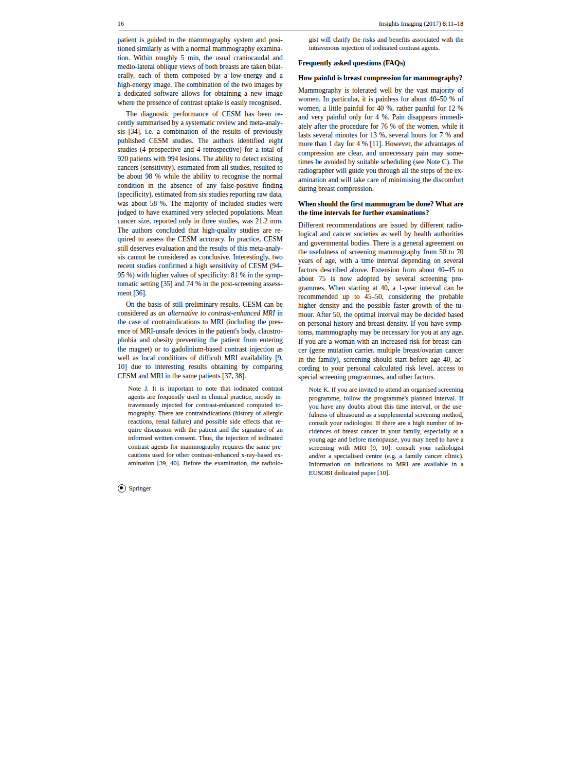16 Insights Imaging (2017) 8:11–18
patient is guided to the mammography system and positioned similarly as with a normal mammography examination. Within roughly 5 min, the usual craniocaudal and medio-lateral oblique views of both breasts are taken bilaterally, each of them composed by a low-energy and a high-energy image. The combination of the two images by a dedicated software allows for obtaining a new image where the presence of contrast uptake is easily recognised.
The diagnostic performance of CESM has been recently summarised by a systematic review and meta-analysis [34], i.e. a combination of the results of previously published CESM studies. The authors identified eight studies (4 prospective and 4 retrospective) for a total of 920 patients with 994 lesions. The ability to detect existing cancers (sensitivity), estimated from all studies, resulted to be about 98 % while the ability to recognise the normal condition in the absence of any false-positive finding (specificity), estimated from six studies reporting raw data, was about 58 %. The majority of included studies were judged to have examined very selected populations. Mean cancer size, reported only in three studies, was 21.2 mm. The authors concluded that high-quality studies are required to assess the CESM accuracy. In practice, CESM still deserves evaluation and the results of this meta-analysis cannot be considered as conclusive. Interestingly, two recent studies confirmed a high sensitivity of CESM (94–95 %) with higher values of specificity: 81 % in the symptomatic setting [35] and 74 % in the post-screening assessment [36].
On the basis of still preliminary results, CESM can be considered as an alternative to contrast-enhanced MRI in the case of contraindications to MRI (including the presence of MRI-unsafe devices in the patient's body, claustrophobia and obesity preventing the patient from entering the magnet) or to gadolinium-based contrast injection as well as local conditions of difficult MRI availability [9, 10] due to interesting results obtaining by comparing CESM and MRI in the same patients [37, 38].
Note J. It is important to note that iodinated contrast agents are frequently used in clinical practice, mostly intravenously injected for contrast-enhanced computed tomography. There are contraindications (history of allergic reactions, renal failure) and possible side effects that require discussion with the patient and the signature of an informed written consent. Thus, the injection of iodinated contrast agents for mammography requires the same precautions used for other contrast-enhanced x-ray-based examination [39, 40]. Before the examination, the radiologist will clarify the risks and benefits associated with the intravenous injection of iodinated contrast agents.
Frequently asked questions (FAQs)
How painful is breast compression for mammography?
Mammography is tolerated well by the vast majority of women. In particular, it is painless for about 40–50 % of women, a little painful for 40 %, rather painful for 12 % and very painful only for 4 %. Pain disappears immediately after the procedure for 76 % of the women, while it lasts several minutes for 13 %, several hours for 7 % and more than 1 day for 4 % [11]. However, the advantages of compression are clear, and unnecessary pain may sometimes be avoided by suitable scheduling (see Note C). The radiographer will guide you through all the steps of the examination and will take care of minimising the discomfort during breast compression.
When should the first mammogram be done? What are the time intervals for further examinations?
Different recommendations are issued by different radiological and cancer societies as well by health authorities and governmental bodies. There is a general agreement on the usefulness of screening mammography from 50 to 70 years of age, with a time interval depending on several factors described above. Extension from about 40–45 to about 75 is now adopted by several screening programmes. When starting at 40, a 1-year interval can be recommended up to 45–50, considering the probable higher density and the possible faster growth of the tumour. After 50, the optimal interval may be decided based on personal history and breast density. If you have symptoms, mammography may be necessary for you at any age. If you are a woman with an increased risk for breast cancer (gene mutation carrier, multiple breast/ovarian cancer in the family), screening should start before age 40, according to your personal calculated risk level, access to special screening programmes, and other factors.
Note K. If you are invited to attend an organised screening programme, follow the programme's planned interval. If you have any doubts about this time interval, or the usefulness of ultrasound as a supplemental screening method, consult your radiologist. If there are a high number of incidences of breast cancer in your family, especially at a young age and before menopause, you may need to have a screening with MRI [9, 10]: consult your radiologist and/or a specialised centre (e.g. a family cancer clinic). Information on indications to MRI are available in a EUSOBI dedicated paper [10].
Springer